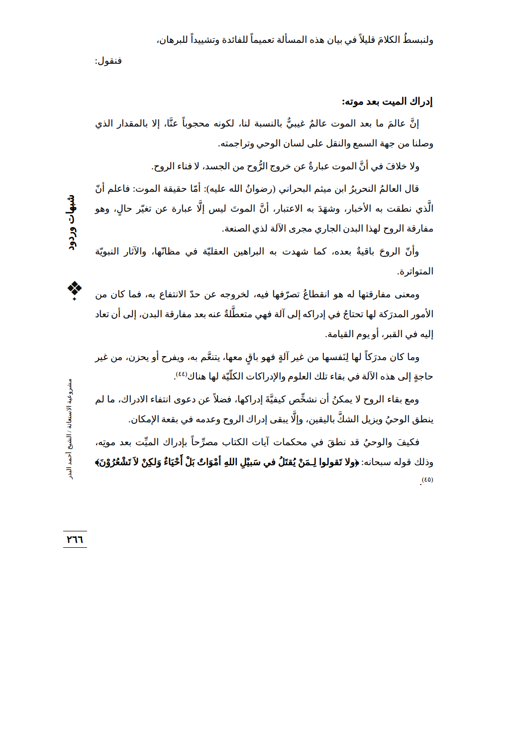شبهات وردود
❖ ✦
مشروعية الاستغاثة / الشيخ أحمد البدر
٢٦٦
ولنبسطُ الكلامَ قليلاً في بيان هذه المسألة تعميماً للفائدة وتشييداً للبرهان،
فنقول:
إدراك الميت بعد موته:
إنَّ عالمَ ما بعد الموت عالمٌ غيبيٌّ بالنسبة لنا، لكونه محجوباً عنَّا، إلا بالمقدار الذي وصلنا من جهة السمع والنقل على لسان الوحي وتراجمته.
ولا خلافَ في أنَّ الموت عبارةٌ عن خروج الرُّوح من الجسد، لا فناء الروح.
قال العالمُ النحريرُ ابن ميثم البحراني (رضوانُ الله عليه): أمّا حقيقة الموت: فاعلم أنّ الَّذي نطقت به الأخبار، وشهَدَ به الاعتبار، أنَّ الموتَ ليس إلَّا عبارة عن تغيّر حالٍ، وهو مفارقة الروح لهذا البدن الجاري مجرى الآلة لذي الصنعة.
وأنّ الروحَ باقيةٌ بعده، كما شهدت به البراهين العقليّة في مظانّها، والآثار النبويّة المتواترة.
ومعنى مفارقتها له هو انقطاعُ تصرّفها فيه، لخروجه عن حدّ الانتفاع به، فما كان من الأمور المدرَكة لها تحتاجُ في إدراكه إلى آلة فهي متعطَّلةٌ عنه بعد مفارقة البدن، إلى أن تعاد إليه في القبر، أو يوم القيامة.
وما كان مدرَكاً لها لِنَفسها من غير آلةٍ فهو باقٍ معها، يتنعَّم به، ويفرح أو يحزن، من غير حاجةٍ إلى هذه الآلة في بقاء تلك العلوم والإدراكات الكلّيّة لها هناك(٤٤).
ومع بقاء الروح لا يمكنُ أن نشخِّص كيفيَّةَ إدراكها، فضلاً عن دعوى انتفاء الادراك، ما لم ينطق الوحيُ ويزيل الشكَّ باليقين، وإلَّا يبقى إدراك الروح وعدمه في بقعة الإمكان.
فكيفَ والوحيُ قد نطقَ في محكمات آيات الكتاب مصرِّحاً بإدراك الميِّت بعد موتِه، وذلك قوله سبحانه: ﴿ولا تَقولوا لِـمَنْ يُقتَلُ في سَبيْلِ اللهِ أمْوَاتٌ بَلْ أَحْيَاءٌ وَلكِنْ لاَ تَشْعُرُوْنَ﴾ (٤٥).